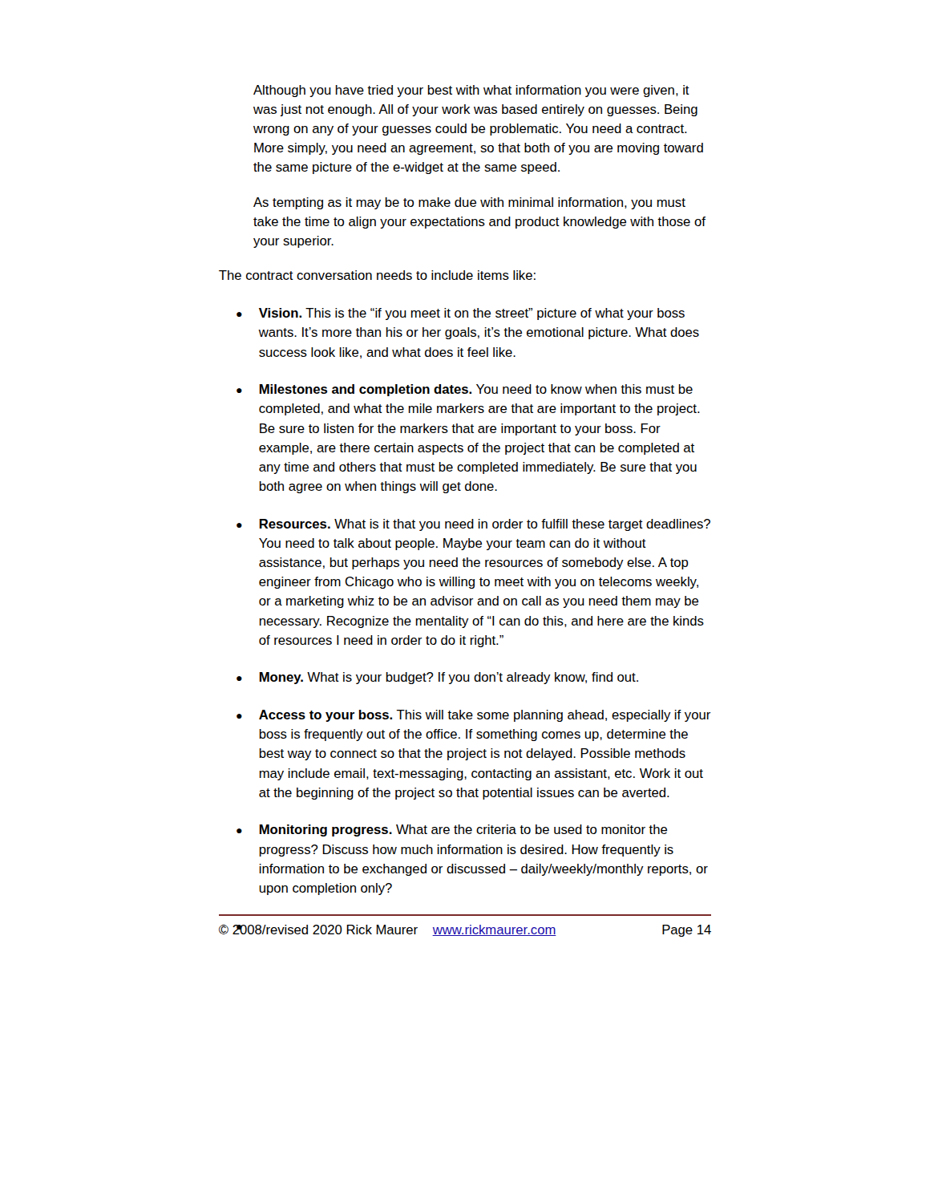Although you have tried your best with what information you were given, it was just not enough. All of your work was based entirely on guesses. Being wrong on any of your guesses could be problematic. You need a contract. More simply, you need an agreement, so that both of you are moving toward the same picture of the e-widget at the same speed.
As tempting as it may be to make due with minimal information, you must take the time to align your expectations and product knowledge with those of your superior.
The contract conversation needs to include items like:
Vision. This is the “if you meet it on the street” picture of what your boss wants. It’s more than his or her goals, it’s the emotional picture. What does success look like, and what does it feel like.
Milestones and completion dates. You need to know when this must be completed, and what the mile markers are that are important to the project. Be sure to listen for the markers that are important to your boss. For example, are there certain aspects of the project that can be completed at any time and others that must be completed immediately. Be sure that you both agree on when things will get done.
Resources. What is it that you need in order to fulfill these target deadlines? You need to talk about people. Maybe your team can do it without assistance, but perhaps you need the resources of somebody else. A top engineer from Chicago who is willing to meet with you on telecoms weekly, or a marketing whiz to be an advisor and on call as you need them may be necessary. Recognize the mentality of “I can do this, and here are the kinds of resources I need in order to do it right.”
Money. What is your budget? If you don’t already know, find out.
Access to your boss. This will take some planning ahead, especially if your boss is frequently out of the office. If something comes up, determine the best way to connect so that the project is not delayed. Possible methods may include email, text-messaging, contacting an assistant, etc. Work it out at the beginning of the project so that potential issues can be averted.
Monitoring progress. What are the criteria to be used to monitor the progress? Discuss how much information is desired. How frequently is information to be exchanged or discussed – daily/weekly/monthly reports, or upon completion only?
© 2008/revised 2020 Rick Maurer www.rickmaurer.com Page 14